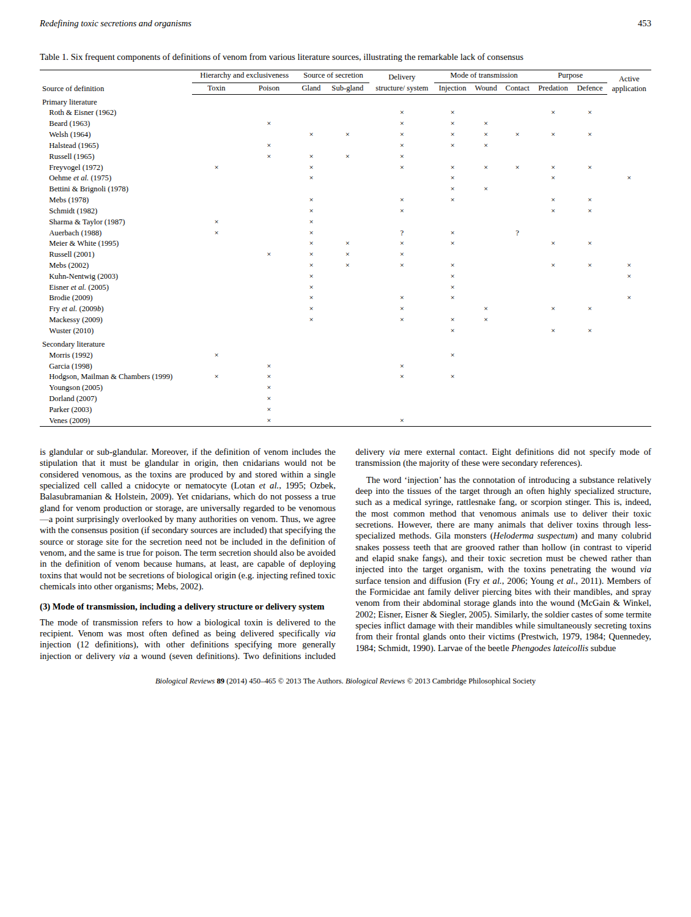Redefining toxic secretions and organisms 453
Table 1. Six frequent components of definitions of venom from various literature sources, illustrating the remarkable lack of consensus
| Source of definition | Hierarchy and exclusiveness | Source of secretion | Delivery | Mode of transmission | Purpose | Active application |
| --- | --- | --- | --- | --- | --- | --- |
| Toxin | Poison | Gland | Sub-gland | structure/ system | Injection | Wound | Contact | Predation | Defence |
| Primary literature | | | | | | | | | | | |
| Roth & Eisner (1962) | | | | | × | × | | | × | × | |
| Beard (1963) | | × | | | × | × | × | | | | |
| Welsh (1964) | | | × | × | × | × | × | × | × | × | |
| Halstead (1965) | | × | | | × | × | × | | | | |
| Russell (1965) | | × | × | × | × | | | | | | |
| Freyvogel (1972) | × | | × | | × | × | × | × | × | × | |
| Oehme et al. (1975) | | | × | | | × | | | × | | × |
| Bettini & Brignoli (1978) | | | | | | × | × | | | | |
| Mebs (1978) | | | × | | × | × | | | × | × | |
| Schmidt (1982) | | | × | | × | | | | × | × | |
| Sharma & Taylor (1987) | × | | × | | | | | | | | |
| Auerbach (1988) | × | | × | | ? | × | | ? | | | |
| Meier & White (1995) | | | × | × | × | × | | | × | × | |
| Russell (2001) | | × | × | × | × | | | | | | |
| Mebs (2002) | | | × | × | × | × | | | × | × | × |
| Kuhn-Nentwig (2003) | | | × | | | × | | | | | × |
| Eisner et al. (2005) | | | × | | | × | | | | | |
| Brodie (2009) | | | × | | × | × | | | | | × |
| Fry et al. (2009 b ) | | | × | | × | | × | | × | × | |
| Mackessy (2009) | | | × | | × | × | × | | | | |
| Wuster (2010) | | | | | | × | | | × | × | |
| Secondary literature | | | | | | | | | | | |
| Morris (1992) | × | | | | | × | | | | | |
| Garcia (1998) | | × | | | × | | | | | | |
| Hodgson, Mailman & Chambers (1999) | × | × | | | × | × | | | | | |
| Youngson (2005) | | × | | | | | | | | | |
| Dorland (2007) | | × | | | | | | | | | |
| Parker (2003) | | × | | | | | | | | | |
| Venes (2009) | | × | | | × | | | | | | |
is glandular or sub-glandular. Moreover, if the definition of venom includes the stipulation that it must be glandular in origin, then cnidarians would not be considered venomous, as the toxins are produced by and stored within a single specialized cell called a cnidocyte or nematocyte (Lotan et al., 1995; Ozbek, Balasubramanian & Holstein, 2009). Yet cnidarians, which do not possess a true gland for venom production or storage, are universally regarded to be venomous—a point surprisingly overlooked by many authorities on venom. Thus, we agree with the consensus position (if secondary sources are included) that specifying the source or storage site for the secretion need not be included in the definition of venom, and the same is true for poison. The term secretion should also be avoided in the definition of venom because humans, at least, are capable of deploying toxins that would not be secretions of biological origin (e.g. injecting refined toxic chemicals into other organisms; Mebs, 2002).
(3) Mode of transmission, including a delivery structure or delivery system
The mode of transmission refers to how a biological toxin is delivered to the recipient. Venom was most often defined as being delivered specifically via injection (12 definitions), with other definitions specifying more generally injection or delivery via a wound (seven definitions). Two definitions included delivery via mere external contact. Eight definitions did not specify mode of transmission (the majority of these were secondary references).
The word ‘injection’ has the connotation of introducing a substance relatively deep into the tissues of the target through an often highly specialized structure, such as a medical syringe, rattlesnake fang, or scorpion stinger. This is, indeed, the most common method that venomous animals use to deliver their toxic secretions. However, there are many animals that deliver toxins through less-specialized methods. Gila monsters (Heloderma suspectum) and many colubrid snakes possess teeth that are grooved rather than hollow (in contrast to viperid and elapid snake fangs), and their toxic secretion must be chewed rather than injected into the target organism, with the toxins penetrating the wound via surface tension and diffusion (Fry et al., 2006; Young et al., 2011). Members of the Formicidae ant family deliver piercing bites with their mandibles, and spray venom from their abdominal storage glands into the wound (McGain & Winkel, 2002; Eisner, Eisner & Siegler, 2005). Similarly, the soldier castes of some termite species inflict damage with their mandibles while simultaneously secreting toxins from their frontal glands onto their victims (Prestwich, 1979, 1984; Quennedey, 1984; Schmidt, 1990). Larvae of the beetle Phengodes lateicollis subdue
Biological Reviews 89 (2014) 450–465 © 2013 The Authors. Biological Reviews © 2013 Cambridge Philosophical Society